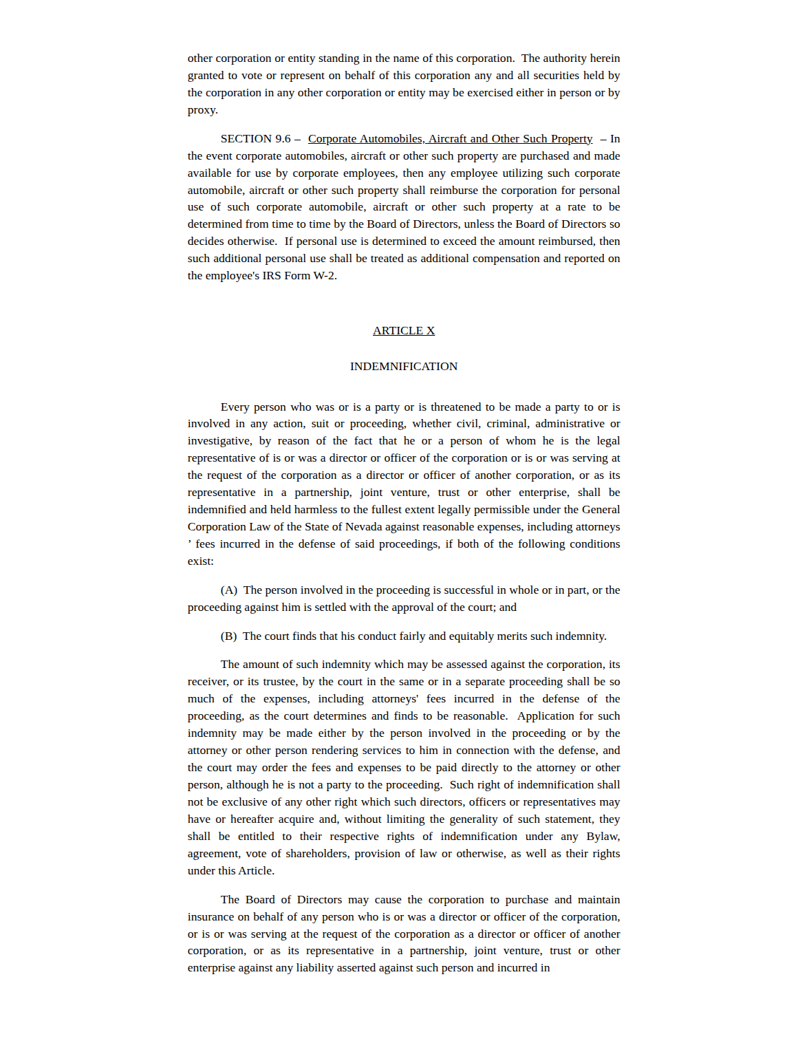other corporation or entity standing in the name of this corporation. The authority herein granted to vote or represent on behalf of this corporation any and all securities held by the corporation in any other corporation or entity may be exercised either in person or by proxy.
SECTION 9.6 – Corporate Automobiles, Aircraft and Other Such Property – In the event corporate automobiles, aircraft or other such property are purchased and made available for use by corporate employees, then any employee utilizing such corporate automobile, aircraft or other such property shall reimburse the corporation for personal use of such corporate automobile, aircraft or other such property at a rate to be determined from time to time by the Board of Directors, unless the Board of Directors so decides otherwise. If personal use is determined to exceed the amount reimbursed, then such additional personal use shall be treated as additional compensation and reported on the employee's IRS Form W-2.
ARTICLE X
INDEMNIFICATION
Every person who was or is a party or is threatened to be made a party to or is involved in any action, suit or proceeding, whether civil, criminal, administrative or investigative, by reason of the fact that he or a person of whom he is the legal representative of is or was a director or officer of the corporation or is or was serving at the request of the corporation as a director or officer of another corporation, or as its representative in a partnership, joint venture, trust or other enterprise, shall be indemnified and held harmless to the fullest extent legally permissible under the General Corporation Law of the State of Nevada against reasonable expenses, including attorneys ’ fees incurred in the defense of said proceedings, if both of the following conditions exist:
(A) The person involved in the proceeding is successful in whole or in part, or the proceeding against him is settled with the approval of the court; and
(B) The court finds that his conduct fairly and equitably merits such indemnity.
The amount of such indemnity which may be assessed against the corporation, its receiver, or its trustee, by the court in the same or in a separate proceeding shall be so much of the expenses, including attorneys' fees incurred in the defense of the proceeding, as the court determines and finds to be reasonable. Application for such indemnity may be made either by the person involved in the proceeding or by the attorney or other person rendering services to him in connection with the defense, and the court may order the fees and expenses to be paid directly to the attorney or other person, although he is not a party to the proceeding. Such right of indemnification shall not be exclusive of any other right which such directors, officers or representatives may have or hereafter acquire and, without limiting the generality of such statement, they shall be entitled to their respective rights of indemnification under any Bylaw, agreement, vote of shareholders, provision of law or otherwise, as well as their rights under this Article.
The Board of Directors may cause the corporation to purchase and maintain insurance on behalf of any person who is or was a director or officer of the corporation, or is or was serving at the request of the corporation as a director or officer of another corporation, or as its representative in a partnership, joint venture, trust or other enterprise against any liability asserted against such person and incurred in